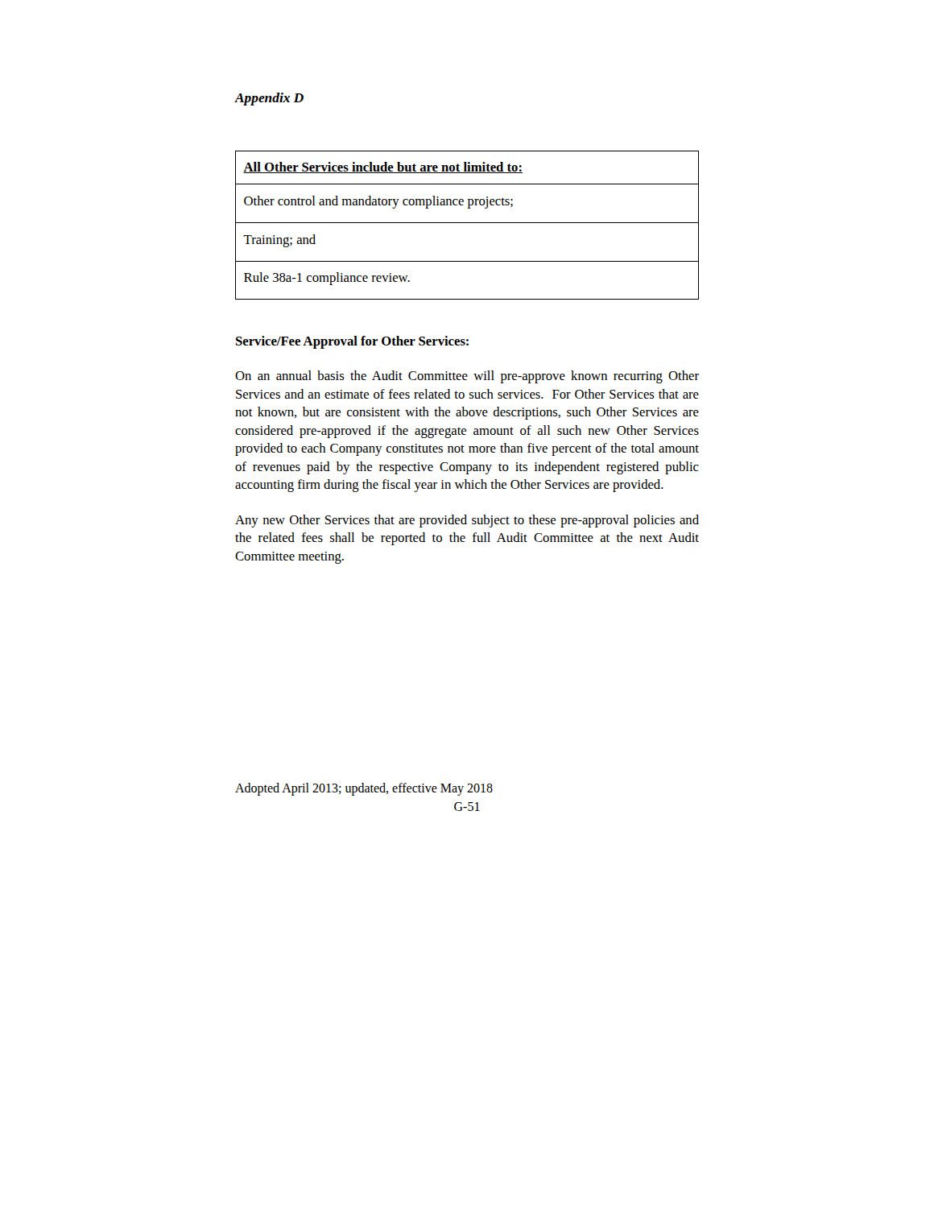Appendix D
| All Other Services include but are not limited to: |
| Other control and mandatory compliance projects; |
| Training; and |
| Rule 38a‑1 compliance review. |
Service/Fee Approval for Other Services:
On an annual basis the Audit Committee will pre-approve known recurring Other Services and an estimate of fees related to such services. For Other Services that are not known, but are consistent with the above descriptions, such Other Services are considered pre-approved if the aggregate amount of all such new Other Services provided to each Company constitutes not more than five percent of the total amount of revenues paid by the respective Company to its independent registered public accounting firm during the fiscal year in which the Other Services are provided.
Any new Other Services that are provided subject to these pre-approval policies and the related fees shall be reported to the full Audit Committee at the next Audit Committee meeting.
Adopted April 2013; updated, effective May 2018
G-51